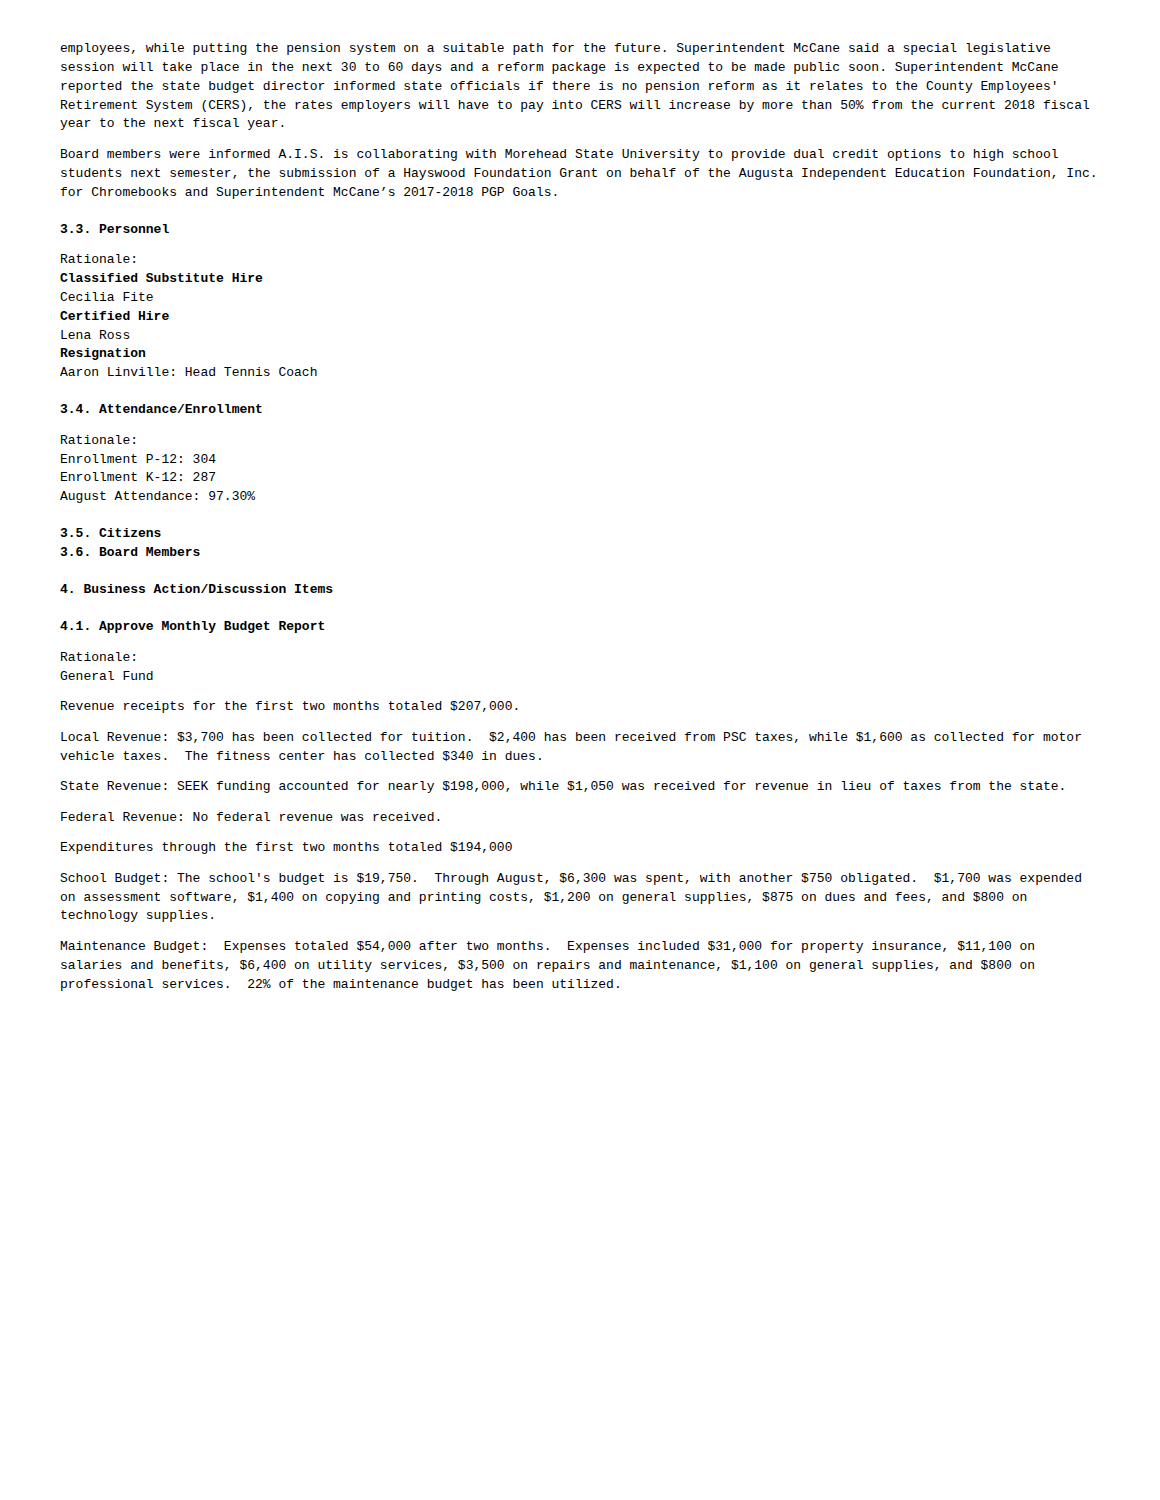employees, while putting the pension system on a suitable path for the future. Superintendent McCane said a special legislative session will take place in the next 30 to 60 days and a reform package is expected to be made public soon. Superintendent McCane reported the state budget director informed state officials if there is no pension reform as it relates to the County Employees' Retirement System (CERS), the rates employers will have to pay into CERS will increase by more than 50% from the current 2018 fiscal year to the next fiscal year.
Board members were informed A.I.S. is collaborating with Morehead State University to provide dual credit options to high school students next semester, the submission of a Hayswood Foundation Grant on behalf of the Augusta Independent Education Foundation, Inc. for Chromebooks and Superintendent McCane’s 2017-2018 PGP Goals.
3.3. Personnel
Rationale:
Classified Substitute Hire
Cecilia Fite
Certified Hire
Lena Ross
Resignation
Aaron Linville: Head Tennis Coach
3.4. Attendance/Enrollment
Rationale:
Enrollment P-12: 304
Enrollment K-12: 287
August Attendance: 97.30%
3.5. Citizens
3.6. Board Members
4. Business Action/Discussion Items
4.1. Approve Monthly Budget Report
Rationale:
General Fund
Revenue receipts for the first two months totaled $207,000.
Local Revenue: $3,700 has been collected for tuition. $2,400 has been received from PSC taxes, while $1,600 as collected for motor vehicle taxes. The fitness center has collected $340 in dues.
State Revenue: SEEK funding accounted for nearly $198,000, while $1,050 was received for revenue in lieu of taxes from the state.
Federal Revenue: No federal revenue was received.
Expenditures through the first two months totaled $194,000
School Budget: The school's budget is $19,750. Through August, $6,300 was spent, with another $750 obligated. $1,700 was expended on assessment software, $1,400 on copying and printing costs, $1,200 on general supplies, $875 on dues and fees, and $800 on technology supplies.
Maintenance Budget: Expenses totaled $54,000 after two months. Expenses included $31,000 for property insurance, $11,100 on salaries and benefits, $6,400 on utility services, $3,500 on repairs and maintenance, $1,100 on general supplies, and $800 on professional services. 22% of the maintenance budget has been utilized.